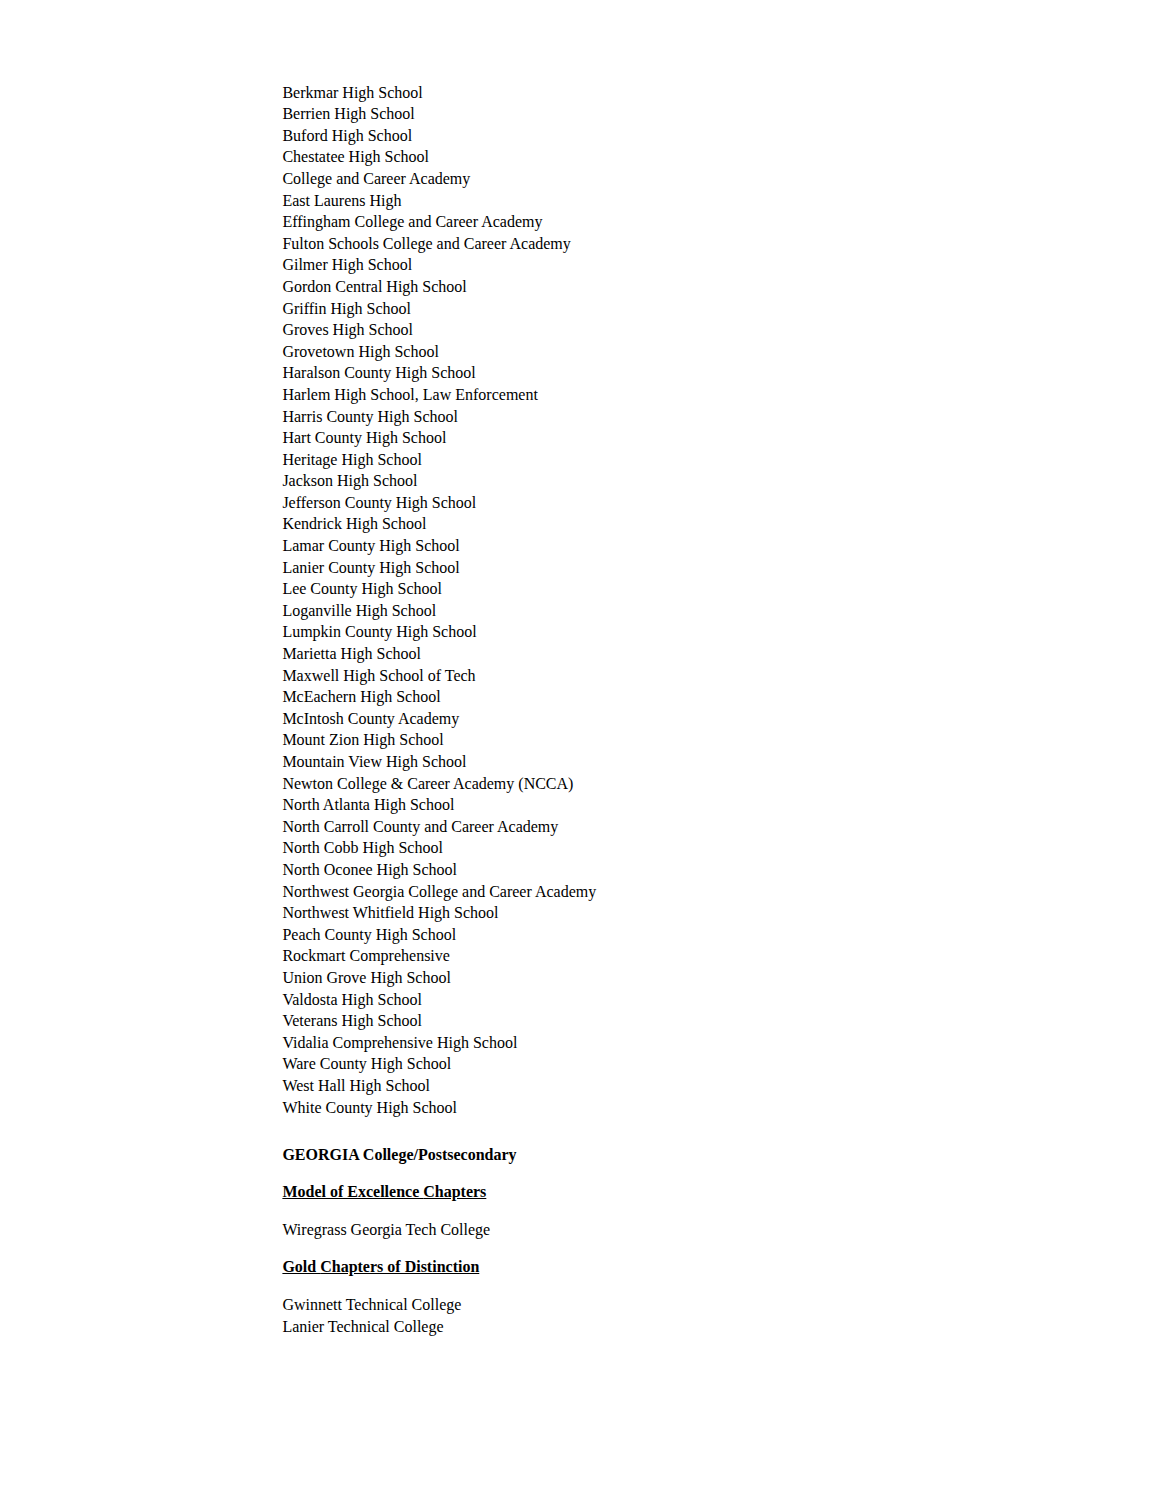Berkmar High School
Berrien High School
Buford High School
Chestatee High School
College and Career Academy
East Laurens High
Effingham College and Career Academy
Fulton Schools College and Career Academy
Gilmer High School
Gordon Central High School
Griffin High School
Groves High School
Grovetown High School
Haralson County High School
Harlem High School, Law Enforcement
Harris County High School
Hart County High School
Heritage High School
Jackson High School
Jefferson County High School
Kendrick High School
Lamar County High School
Lanier County High School
Lee County High School
Loganville High School
Lumpkin County High School
Marietta High School
Maxwell High School of Tech
McEachern High School
McIntosh County Academy
Mount Zion High School
Mountain View High School
Newton College & Career Academy (NCCA)
North Atlanta High School
North Carroll County and Career Academy
North Cobb High School
North Oconee High School
Northwest Georgia College and Career Academy
Northwest Whitfield High School
Peach County High School
Rockmart Comprehensive
Union Grove High School
Valdosta High School
Veterans High School
Vidalia Comprehensive High School
Ware County High School
West Hall High School
White County High School
GEORGIA College/Postsecondary
Model of Excellence Chapters
Wiregrass Georgia Tech College
Gold Chapters of Distinction
Gwinnett Technical College
Lanier Technical College